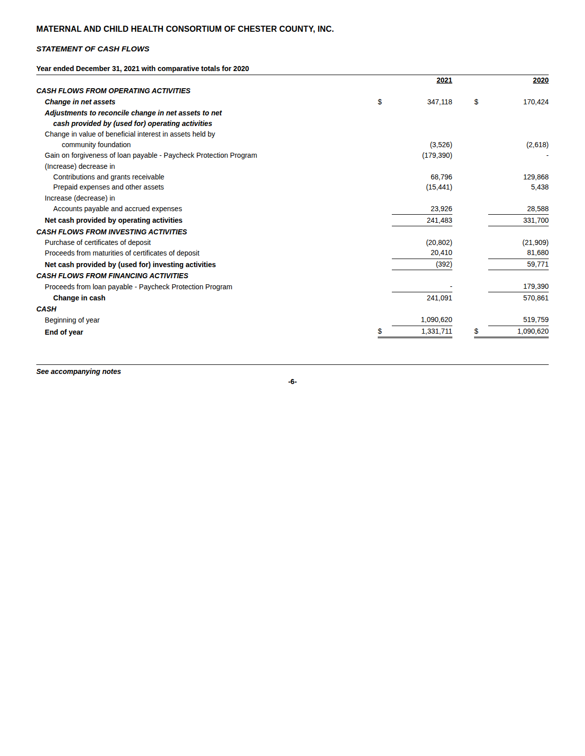MATERNAL AND CHILD HEALTH CONSORTIUM OF CHESTER COUNTY, INC.
STATEMENT OF CASH FLOWS
Year ended December 31, 2021 with comparative totals for 2020
| | | 2021 | | | 2020 |
| --- | --- | --- | --- | --- | --- |
| CASH FLOWS FROM OPERATING ACTIVITIES | | | | | |
| Change in net assets | $ | 347,118 | | $ | 170,424 |
| Adjustments to reconcile change in net assets to net | | | | | |
| cash provided by (used for) operating activities | | | | | |
| Change in value of beneficial interest in assets held by | | | | | |
| community foundation | | (3,526) | | | (2,618) |
| Gain on forgiveness of loan payable - Paycheck Protection Program | | (179,390) | | | - |
| (Increase) decrease in | | | | | |
| Contributions and grants receivable | | 68,796 | | | 129,868 |
| Prepaid expenses and other assets | | (15,441) | | | 5,438 |
| Increase (decrease) in | | | | | |
| Accounts payable and accrued expenses | | 23,926 | | | 28,588 |
| Net cash provided by operating activities | | 241,483 | | | 331,700 |
| CASH FLOWS FROM INVESTING ACTIVITIES | | | | | |
| Purchase of certificates of deposit | | (20,802) | | | (21,909) |
| Proceeds from maturities of certificates of deposit | | 20,410 | | | 81,680 |
| Net cash provided by (used for) investing activities | | (392) | | | 59,771 |
| CASH FLOWS FROM FINANCING ACTIVITIES | | | | | |
| Proceeds from loan payable - Paycheck Protection Program | | - | | | 179,390 |
| Change in cash | | 241,091 | | | 570,861 |
| CASH | | | | | |
| Beginning of year | | 1,090,620 | | | 519,759 |
| End of year | $ | 1,331,711 | | $ | 1,090,620 |
See accompanying notes
-6-